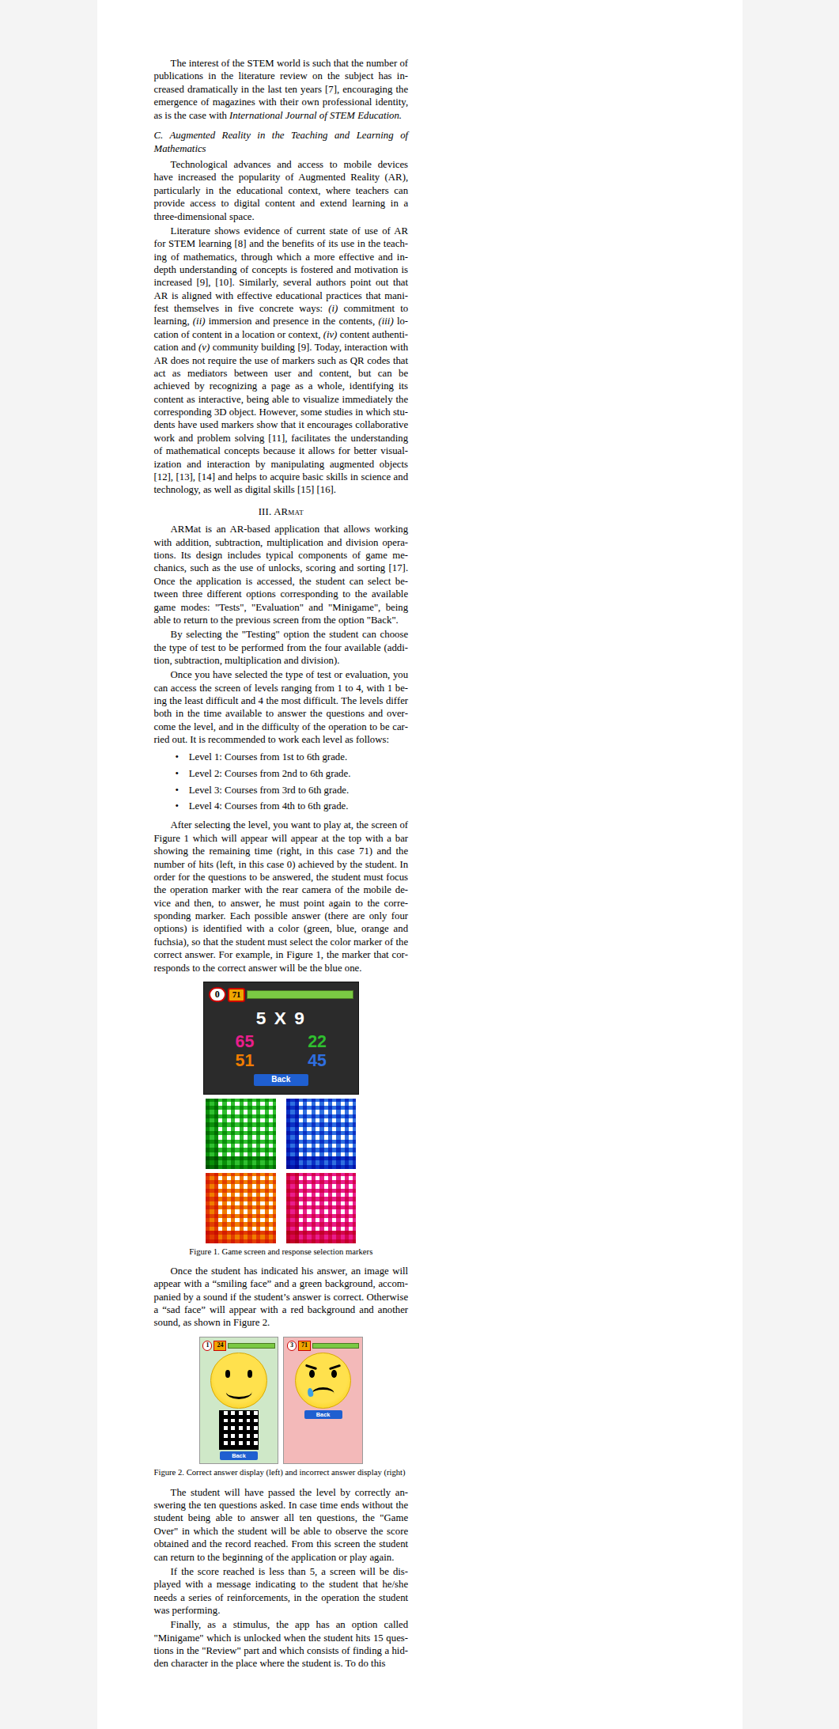The interest of the STEM world is such that the number of publications in the literature review on the subject has increased dramatically in the last ten years [7], encouraging the emergence of magazines with their own professional identity, as is the case with International Journal of STEM Education.
C. Augmented Reality in the Teaching and Learning of Mathematics
Technological advances and access to mobile devices have increased the popularity of Augmented Reality (AR), particularly in the educational context, where teachers can provide access to digital content and extend learning in a three-dimensional space.
Literature shows evidence of current state of use of AR for STEM learning [8] and the benefits of its use in the teaching of mathematics, through which a more effective and in-depth understanding of concepts is fostered and motivation is increased [9], [10]. Similarly, several authors point out that AR is aligned with effective educational practices that manifest themselves in five concrete ways: (i) commitment to learning, (ii) immersion and presence in the contents, (iii) location of content in a location or context, (iv) content authentication and (v) community building [9]. Today, interaction with AR does not require the use of markers such as QR codes that act as mediators between user and content, but can be achieved by recognizing a page as a whole, identifying its content as interactive, being able to visualize immediately the corresponding 3D object. However, some studies in which students have used markers show that it encourages collaborative work and problem solving [11], facilitates the understanding of mathematical concepts because it allows for better visualization and interaction by manipulating augmented objects [12], [13], [14] and helps to acquire basic skills in science and technology, as well as digital skills [15] [16].
III. ARmat
ARMat is an AR-based application that allows working with addition, subtraction, multiplication and division operations. Its design includes typical components of game mechanics, such as the use of unlocks, scoring and sorting [17]. Once the application is accessed, the student can select between three different options corresponding to the available game modes: "Tests", "Evaluation" and "Minigame", being able to return to the previous screen from the option "Back".
By selecting the "Testing" option the student can choose the type of test to be performed from the four available (addition, subtraction, multiplication and division).
Once you have selected the type of test or evaluation, you can access the screen of levels ranging from 1 to 4, with 1 being the least difficult and 4 the most difficult. The levels differ both in the time available to answer the questions and overcome the level, and in the difficulty of the operation to be carried out. It is recommended to work each level as follows:
Level 1: Courses from 1st to 6th grade.
Level 2: Courses from 2nd to 6th grade.
Level 3: Courses from 3rd to 6th grade.
Level 4: Courses from 4th to 6th grade.
After selecting the level, you want to play at, the screen of Figure 1 which will appear will appear at the top with a bar showing the remaining time (right, in this case 71) and the number of hits (left, in this case 0) achieved by the student. In order for the questions to be answered, the student must focus the operation marker with the rear camera of the mobile device and then, to answer, he must point again to the corresponding marker. Each possible answer (there are only four options) is identified with a color (green, blue, orange and fuchsia), so that the student must select the color marker of the correct answer. For example, in Figure 1, the marker that corresponds to the correct answer will be the blue one.
0 71
5 X 9
65
22
51
45
Back
Figure 1. Game screen and response selection markers
Once the student has indicated his answer, an image will appear with a “smiling face” and a green background, accompanied by a sound if the student’s answer is correct. Otherwise a “sad face” will appear with a red background and another sound, as shown in Figure 2.
1 24
Back
3 71
Back
Figure 2. Correct answer display (left) and incorrect answer display (right)
The student will have passed the level by correctly answering the ten questions asked. In case time ends without the student being able to answer all ten questions, the "Game Over" in which the student will be able to observe the score obtained and the record reached. From this screen the student can return to the beginning of the application or play again.
If the score reached is less than 5, a screen will be displayed with a message indicating to the student that he/she needs a series of reinforcements, in the operation the student was performing.
Finally, as a stimulus, the app has an option called "Minigame" which is unlocked when the student hits 15 questions in the "Review" part and which consists of finding a hidden character in the place where the student is. To do this